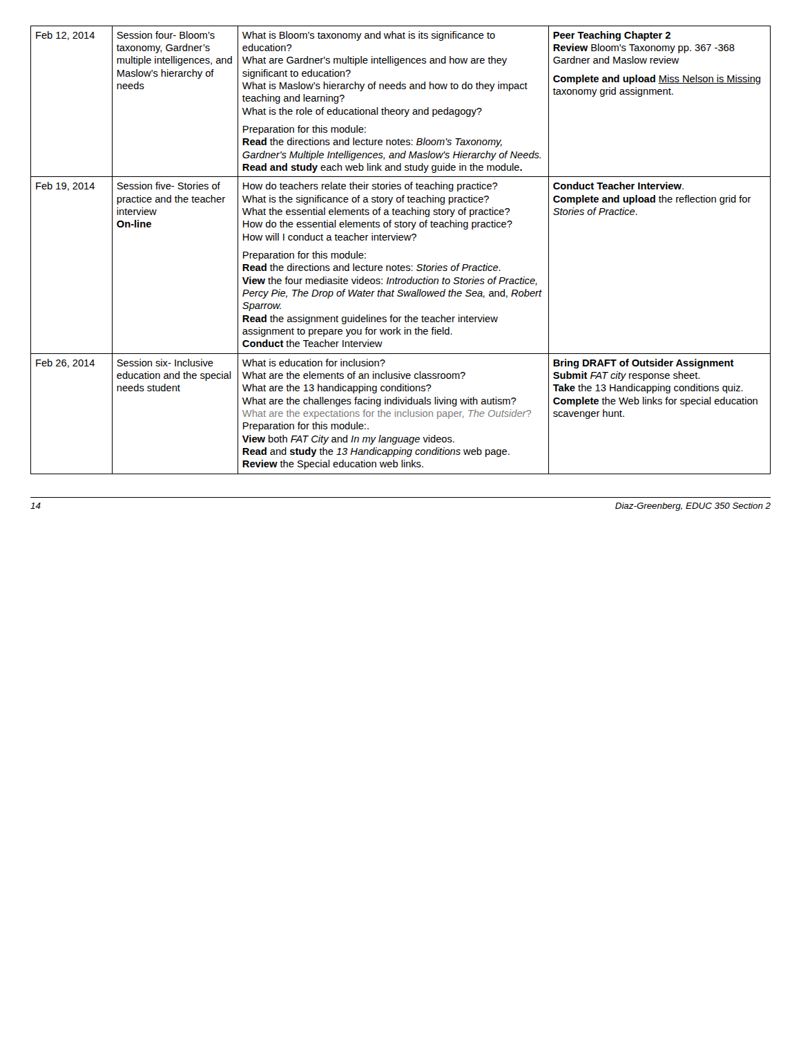| Feb 12, 2014 | Session four- Bloom’s taxonomy, Gardner’s multiple intelligences, and Maslow’s hierarchy of needs | What is Bloom’s taxonomy and what is its significance to education? What are Gardner's multiple intelligences and how are they significant to education? What is Maslow’s hierarchy of needs and how to do they impact teaching and learning? What is the role of educational theory and pedagogy? Preparation for this module: Read the directions and lecture notes: Bloom's Taxonomy, Gardner's Multiple Intelligences, and Maslow's Hierarchy of Needs. Read and study each web link and study guide in the module . | Peer Teaching Chapter 2 Review Bloom's Taxonomy pp. 367 -368 Gardner and Maslow review Complete and upload Miss Nelson is Missing taxonomy grid assignment. |
| Feb 19, 2014 | Session five- Stories of practice and the teacher interview On-line | How do teachers relate their stories of teaching practice? What is the significance of a story of teaching practice? What the essential elements of a teaching story of practice? How do the essential elements of story of teaching practice? How will I conduct a teacher interview? Preparation for this module: Read the directions and lecture notes: Stories of Practice . View the four mediasite videos: Introduction to Stories of Practice, Percy Pie, The Drop of Water that Swallowed the Sea, and, Robert Sparrow. Read the assignment guidelines for the teacher interview assignment to prepare you for work in the field. Conduct the Teacher Interview | Conduct Teacher Interview . Complete and upload the reflection grid for Stories of Practice . |
| Feb 26, 2014 | Session six- Inclusive education and the special needs student | What is education for inclusion? What are the elements of an inclusive classroom? What are the 13 handicapping conditions? What are the challenges facing individuals living with autism? What are the expectations for the inclusion paper, The Outsider ? Preparation for this module:. View both FAT City and In my language videos. Read and study the 13 Handicapping conditions web page. Review the Special education web links. | Bring DRAFT of Outsider Assignment Submit FAT city response sheet. Take the 13 Handicapping conditions quiz. Complete the Web links for special education scavenger hunt. |
14 Diaz-Greenberg, EDUC 350 Section 2